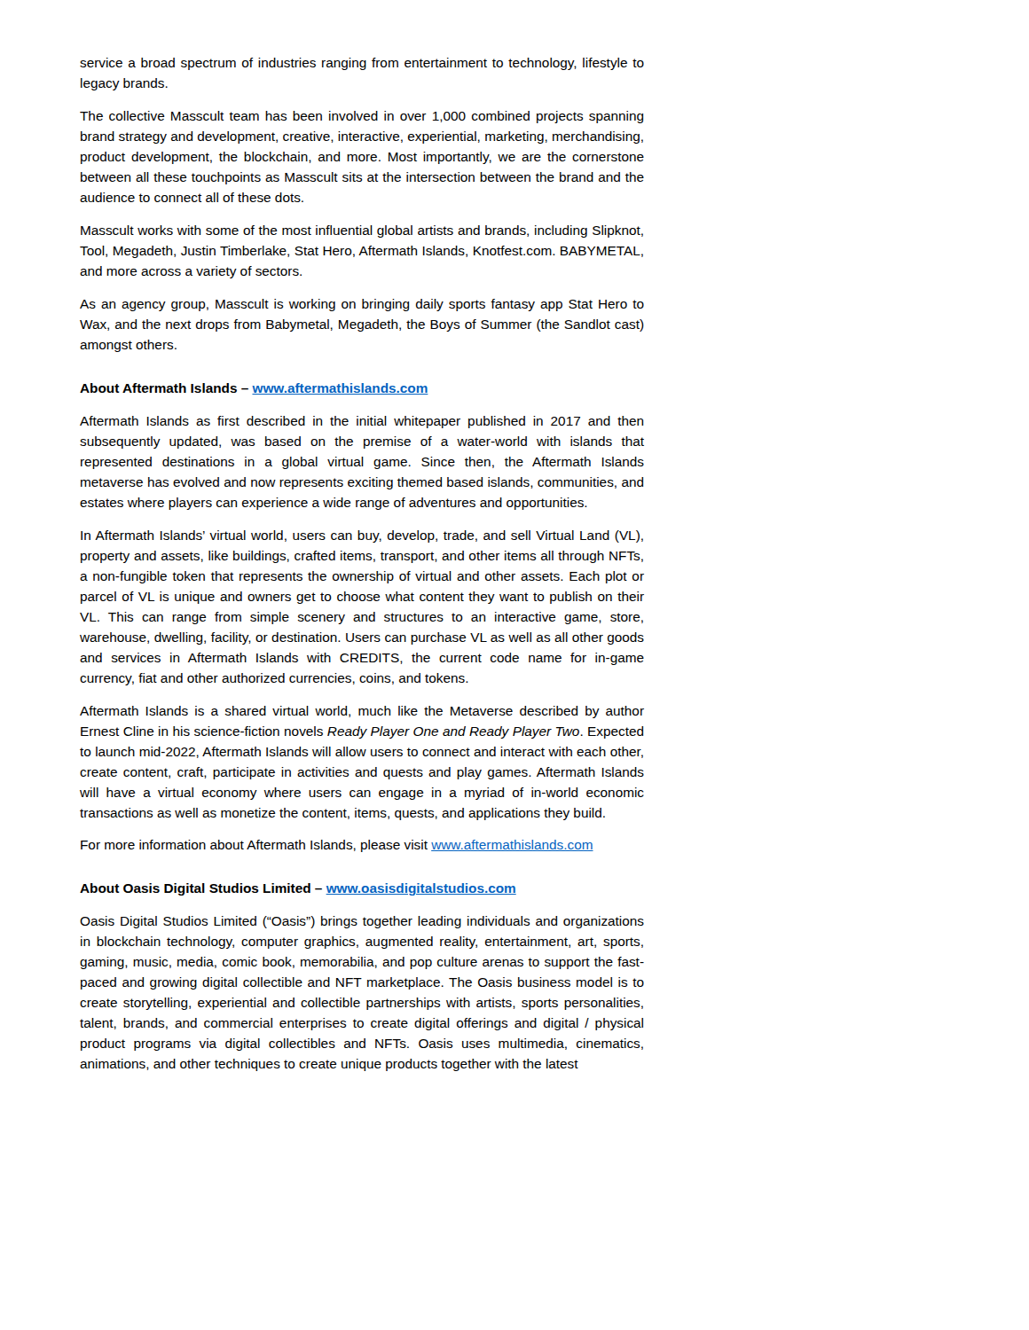service a broad spectrum of industries ranging from entertainment to technology, lifestyle to legacy brands.
The collective Masscult team has been involved in over 1,000 combined projects spanning brand strategy and development, creative, interactive, experiential, marketing, merchandising, product development, the blockchain, and more. Most importantly, we are the cornerstone between all these touchpoints as Masscult sits at the intersection between the brand and the audience to connect all of these dots.
Masscult works with some of the most influential global artists and brands, including Slipknot, Tool, Megadeth, Justin Timberlake, Stat Hero, Aftermath Islands, Knotfest.com. BABYMETAL, and more across a variety of sectors.
As an agency group, Masscult is working on bringing daily sports fantasy app Stat Hero to Wax, and the next drops from Babymetal, Megadeth, the Boys of Summer (the Sandlot cast) amongst others.
About Aftermath Islands – www.aftermathislands.com
Aftermath Islands as first described in the initial whitepaper published in 2017 and then subsequently updated, was based on the premise of a water-world with islands that represented destinations in a global virtual game. Since then, the Aftermath Islands metaverse has evolved and now represents exciting themed based islands, communities, and estates where players can experience a wide range of adventures and opportunities.
In Aftermath Islands’ virtual world, users can buy, develop, trade, and sell Virtual Land (VL), property and assets, like buildings, crafted items, transport, and other items all through NFTs, a non-fungible token that represents the ownership of virtual and other assets. Each plot or parcel of VL is unique and owners get to choose what content they want to publish on their VL. This can range from simple scenery and structures to an interactive game, store, warehouse, dwelling, facility, or destination. Users can purchase VL as well as all other goods and services in Aftermath Islands with CREDITS, the current code name for in-game currency, fiat and other authorized currencies, coins, and tokens.
Aftermath Islands is a shared virtual world, much like the Metaverse described by author Ernest Cline in his science-fiction novels Ready Player One and Ready Player Two. Expected to launch mid-2022, Aftermath Islands will allow users to connect and interact with each other, create content, craft, participate in activities and quests and play games. Aftermath Islands will have a virtual economy where users can engage in a myriad of in-world economic transactions as well as monetize the content, items, quests, and applications they build.
For more information about Aftermath Islands, please visit www.aftermathislands.com
About Oasis Digital Studios Limited – www.oasisdigitalstudios.com
Oasis Digital Studios Limited (“Oasis”) brings together leading individuals and organizations in blockchain technology, computer graphics, augmented reality, entertainment, art, sports, gaming, music, media, comic book, memorabilia, and pop culture arenas to support the fast-paced and growing digital collectible and NFT marketplace. The Oasis business model is to create storytelling, experiential and collectible partnerships with artists, sports personalities, talent, brands, and commercial enterprises to create digital offerings and digital / physical product programs via digital collectibles and NFTs. Oasis uses multimedia, cinematics, animations, and other techniques to create unique products together with the latest